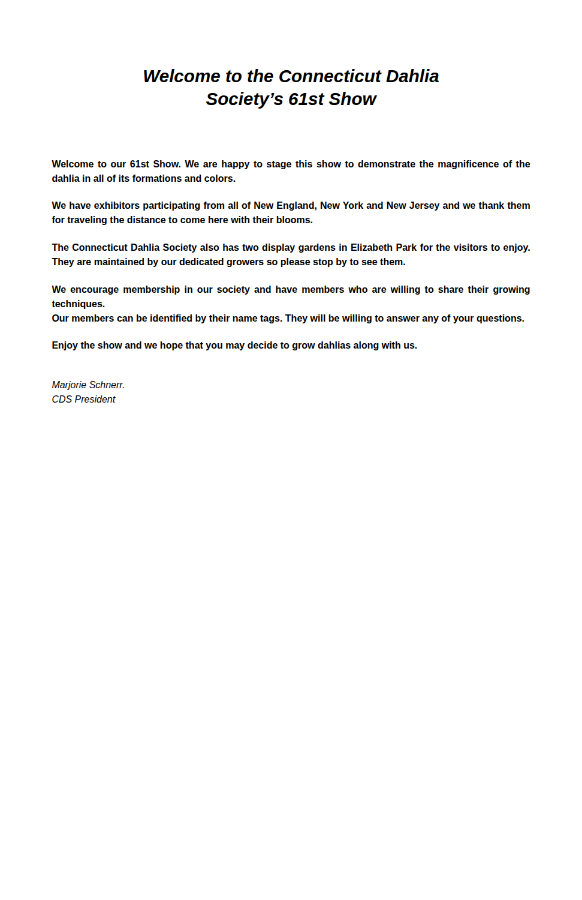Welcome to the Connecticut Dahlia
Society’s 61st Show
Welcome to our 61st Show. We are happy to stage this show to demonstrate the magnificence of the dahlia in all of its formations and colors.
We have exhibitors participating from all of New England, New York and New Jersey and we thank them for traveling the distance to come here with their blooms.
The Connecticut Dahlia Society also has two display gardens in Elizabeth Park for the visitors to enjoy. They are maintained by our dedicated growers so please stop by to see them.
We encourage membership in our society and have members who are willing to share their growing techniques.
Our members can be identified by their name tags. They will be willing to answer any of your questions.
Enjoy the show and we hope that you may decide to grow dahlias along with us.
Marjorie Schnerr.
CDS President